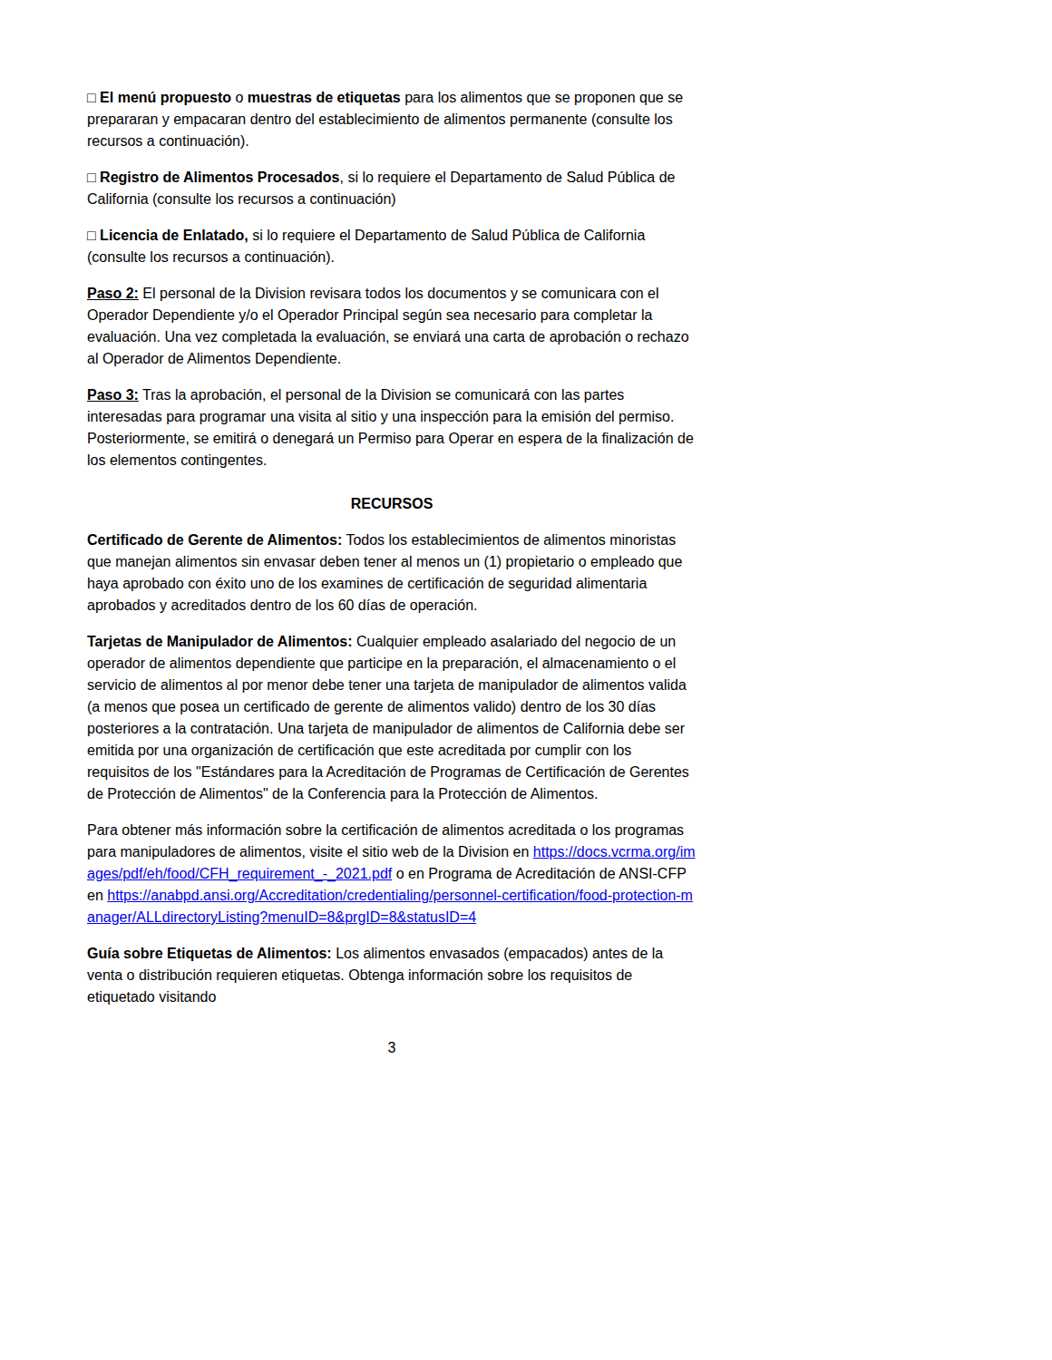El menú propuesto o muestras de etiquetas para los alimentos que se proponen que se prepararan y empacaran dentro del establecimiento de alimentos permanente (consulte los recursos a continuación).
Registro de Alimentos Procesados, si lo requiere el Departamento de Salud Pública de California (consulte los recursos a continuación)
Licencia de Enlatado, si lo requiere el Departamento de Salud Pública de California (consulte los recursos a continuación).
Paso 2: El personal de la Division revisara todos los documentos y se comunicara con el Operador Dependiente y/o el Operador Principal según sea necesario para completar la evaluación. Una vez completada la evaluación, se enviará una carta de aprobación o rechazo al Operador de Alimentos Dependiente.
Paso 3: Tras la aprobación, el personal de la Division se comunicará con las partes interesadas para programar una visita al sitio y una inspección para la emisión del permiso. Posteriormente, se emitirá o denegará un Permiso para Operar en espera de la finalización de los elementos contingentes.
RECURSOS
Certificado de Gerente de Alimentos: Todos los establecimientos de alimentos minoristas que manejan alimentos sin envasar deben tener al menos un (1) propietario o empleado que haya aprobado con éxito uno de los examines de certificación de seguridad alimentaria aprobados y acreditados dentro de los 60 días de operación.
Tarjetas de Manipulador de Alimentos: Cualquier empleado asalariado del negocio de un operador de alimentos dependiente que participe en la preparación, el almacenamiento o el servicio de alimentos al por menor debe tener una tarjeta de manipulador de alimentos valida (a menos que posea un certificado de gerente de alimentos valido) dentro de los 30 días posteriores a la contratación. Una tarjeta de manipulador de alimentos de California debe ser emitida por una organización de certificación que este acreditada por cumplir con los requisitos de los "Estándares para la Acreditación de Programas de Certificación de Gerentes de Protección de Alimentos" de la Conferencia para la Protección de Alimentos.
Para obtener más información sobre la certificación de alimentos acreditada o los programas para manipuladores de alimentos, visite el sitio web de la Division en https://docs.vcrma.org/images/pdf/eh/food/CFH_requirement_-_2021.pdf o en Programa de Acreditación de ANSI-CFP en https://anabpd.ansi.org/Accreditation/credentialing/personnel-certification/food-protection-manager/ALLdirectoryListing?menuID=8&prgID=8&statusID=4
Guía sobre Etiquetas de Alimentos: Los alimentos envasados (empacados) antes de la venta o distribución requieren etiquetas. Obtenga información sobre los requisitos de etiquetado visitando
3